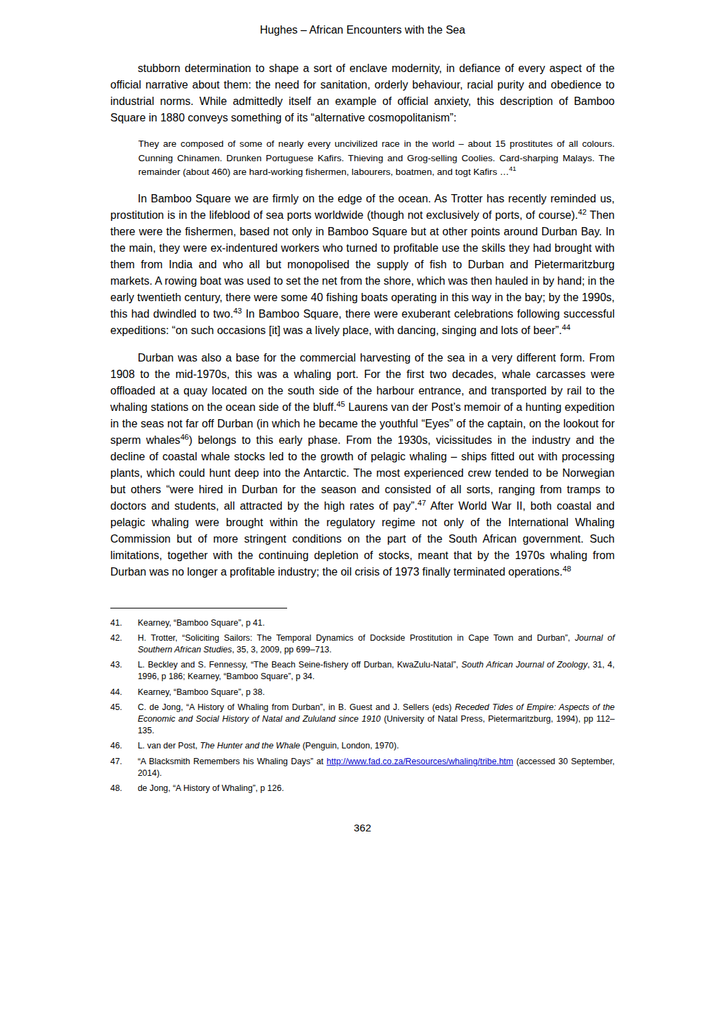Hughes – African Encounters with the Sea
stubborn determination to shape a sort of enclave modernity, in defiance of every aspect of the official narrative about them: the need for sanitation, orderly behaviour, racial purity and obedience to industrial norms. While admittedly itself an example of official anxiety, this description of Bamboo Square in 1880 conveys something of its “alternative cosmopolitanism”:
They are composed of some of nearly every uncivilized race in the world – about 15 prostitutes of all colours. Cunning Chinamen. Drunken Portuguese Kafirs. Thieving and Grog-selling Coolies. Card-sharping Malays. The remainder (about 460) are hard-working fishermen, labourers, boatmen, and togt Kafirs …41
In Bamboo Square we are firmly on the edge of the ocean. As Trotter has recently reminded us, prostitution is in the lifeblood of sea ports worldwide (though not exclusively of ports, of course).42 Then there were the fishermen, based not only in Bamboo Square but at other points around Durban Bay. In the main, they were ex-indentured workers who turned to profitable use the skills they had brought with them from India and who all but monopolised the supply of fish to Durban and Pietermaritzburg markets. A rowing boat was used to set the net from the shore, which was then hauled in by hand; in the early twentieth century, there were some 40 fishing boats operating in this way in the bay; by the 1990s, this had dwindled to two.43 In Bamboo Square, there were exuberant celebrations following successful expeditions: “on such occasions [it] was a lively place, with dancing, singing and lots of beer”.44
Durban was also a base for the commercial harvesting of the sea in a very different form. From 1908 to the mid-1970s, this was a whaling port. For the first two decades, whale carcasses were offloaded at a quay located on the south side of the harbour entrance, and transported by rail to the whaling stations on the ocean side of the bluff.45 Laurens van der Post’s memoir of a hunting expedition in the seas not far off Durban (in which he became the youthful “Eyes” of the captain, on the lookout for sperm whales46) belongs to this early phase. From the 1930s, vicissitudes in the industry and the decline of coastal whale stocks led to the growth of pelagic whaling – ships fitted out with processing plants, which could hunt deep into the Antarctic. The most experienced crew tended to be Norwegian but others “were hired in Durban for the season and consisted of all sorts, ranging from tramps to doctors and students, all attracted by the high rates of pay”.47 After World War II, both coastal and pelagic whaling were brought within the regulatory regime not only of the International Whaling Commission but of more stringent conditions on the part of the South African government. Such limitations, together with the continuing depletion of stocks, meant that by the 1970s whaling from Durban was no longer a profitable industry; the oil crisis of 1973 finally terminated operations.48
41. Kearney, “Bamboo Square”, p 41.
42. H. Trotter, “Soliciting Sailors: The Temporal Dynamics of Dockside Prostitution in Cape Town and Durban”, Journal of Southern African Studies, 35, 3, 2009, pp 699–713.
43. L. Beckley and S. Fennessy, “The Beach Seine-fishery off Durban, KwaZulu-Natal”, South African Journal of Zoology, 31, 4, 1996, p 186; Kearney, “Bamboo Square”, p 34.
44. Kearney, “Bamboo Square”, p 38.
45. C. de Jong, “A History of Whaling from Durban”, in B. Guest and J. Sellers (eds) Receded Tides of Empire: Aspects of the Economic and Social History of Natal and Zululand since 1910 (University of Natal Press, Pietermaritzburg, 1994), pp 112–135.
46. L. van der Post, The Hunter and the Whale (Penguin, London, 1970).
47.“A Blacksmith Remembers his Whaling Days” at http://www.fad.co.za/Resources/whaling/tribe.htm (accessed 30 September, 2014).
48. de Jong, “A History of Whaling”, p 126.
362